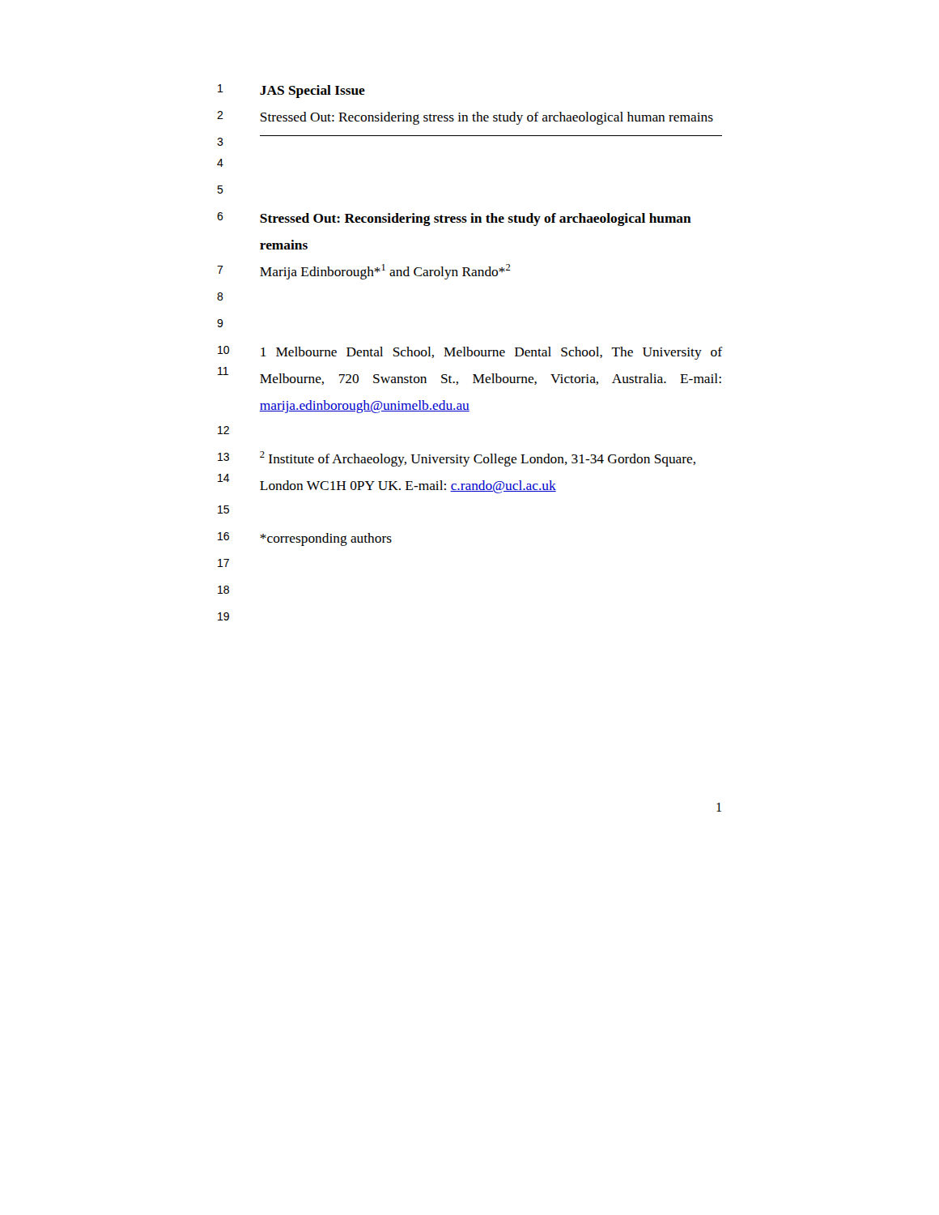| 1 | JAS Special Issue |
| 2 | Stressed Out: Reconsidering stress in the study of archaeological human remains |
| 3 | |
| 4 | |
| 5 | |
| 6 | Stressed Out: Reconsidering stress in the study of archaeological human remains |
| 7 | Marija Edinborough* 1 and Carolyn Rando* 2 |
| 8 | |
| 9 | |
| 10 11 | 1 Melbourne Dental School, Melbourne Dental School, The University of Melbourne, 720 Swanston St., Melbourne, Victoria, Australia. E-mail: marija.edinborough@unimelb.edu.au |
| 12 | |
| 13 14 | 2 Institute of Archaeology, University College London, 31-34 Gordon Square, London WC1H 0PY UK. E-mail: c.rando@ucl.ac.uk |
| 15 | |
| 16 | *corresponding authors |
| 17 | |
| 18 | |
| 19 | |
1